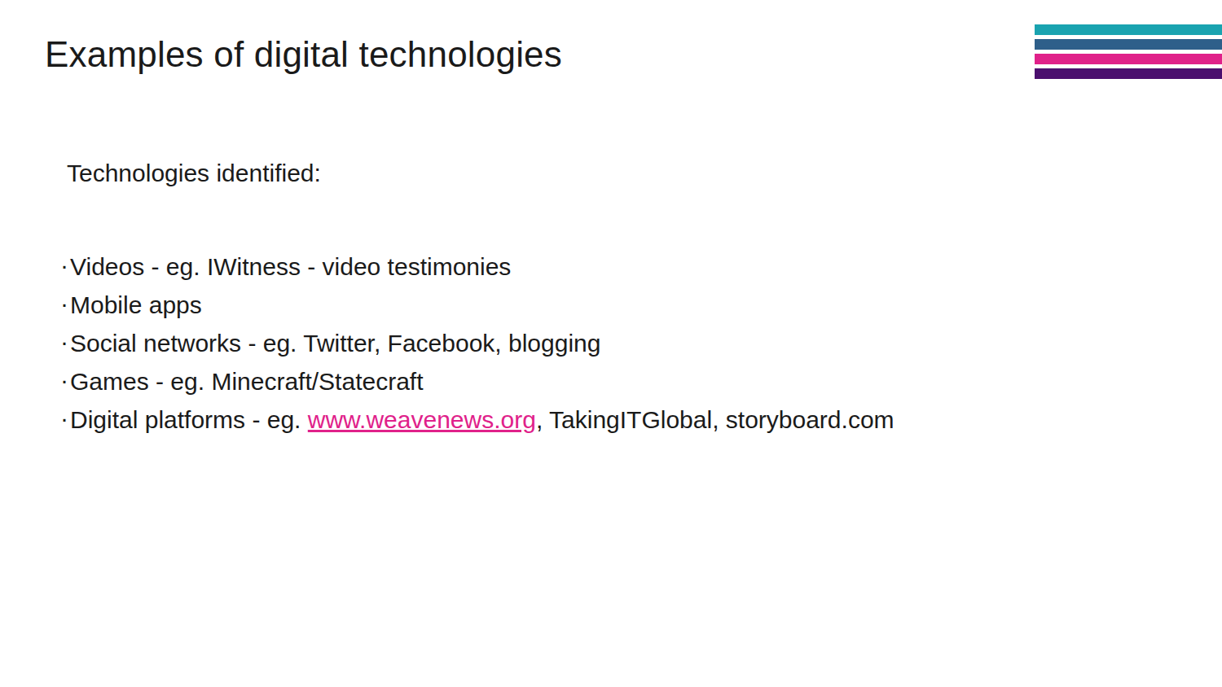Examples of digital technologies
Technologies identified:
Videos - eg. IWitness - video testimonies
Mobile apps
Social networks - eg. Twitter, Facebook, blogging
Games - eg. Minecraft/Statecraft
Digital platforms - eg. www.weavenews.org, TakingITGlobal, storyboard.com